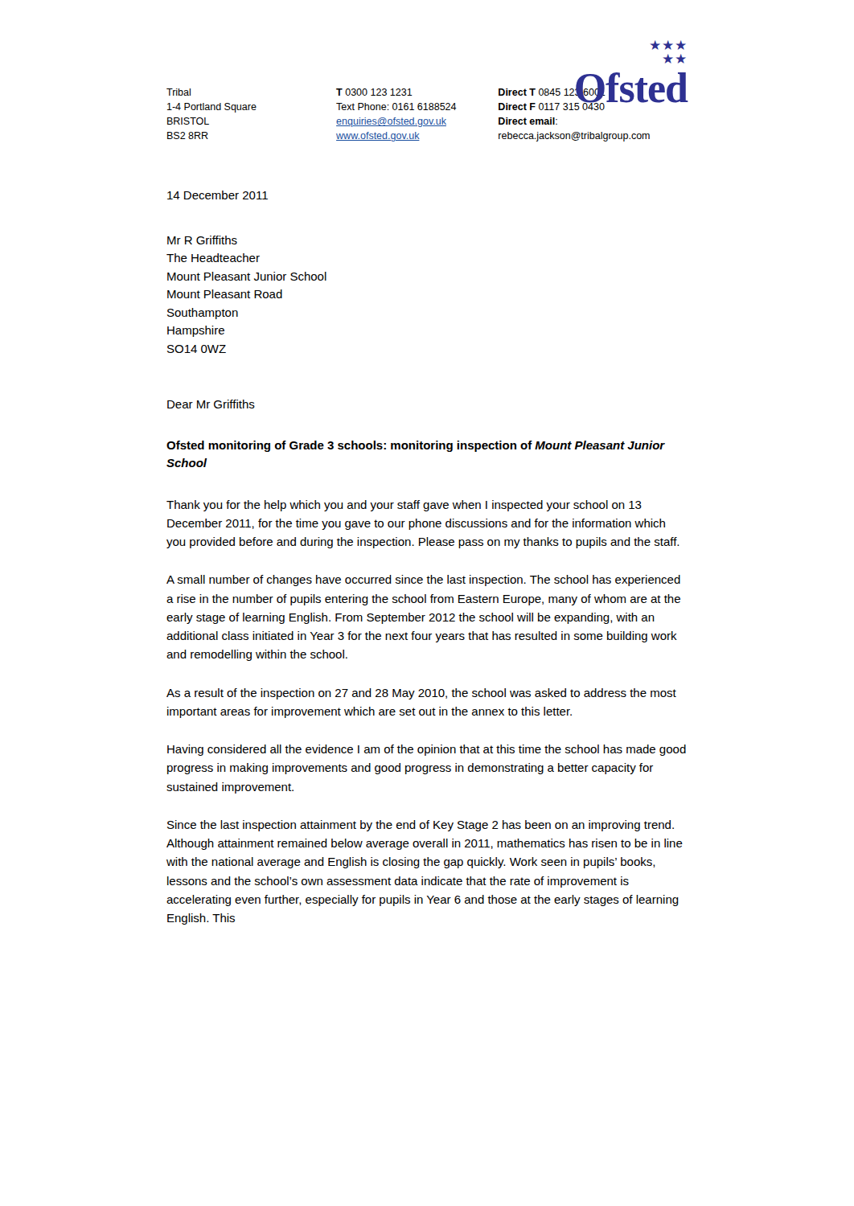★★★
★★
Ofsted
Tribal
1-4 Portland Square
BRISTOL
BS2 8RR
T 0300 123 1231
Text Phone: 0161 6188524
enquiries@ofsted.gov.uk
www.ofsted.gov.uk
Direct T 0845 123 6001
Direct F 0117 315 0430
Direct email:
rebecca.jackson@tribalgroup.com
14 December 2011
Mr R Griffiths
The Headteacher
Mount Pleasant Junior School
Mount Pleasant Road
Southampton
Hampshire
SO14 0WZ
Dear Mr Griffiths
Ofsted monitoring of Grade 3 schools: monitoring inspection of Mount Pleasant Junior School
Thank you for the help which you and your staff gave when I inspected your school on 13 December 2011, for the time you gave to our phone discussions and for the information which you provided before and during the inspection. Please pass on my thanks to pupils and the staff.
A small number of changes have occurred since the last inspection. The school has experienced a rise in the number of pupils entering the school from Eastern Europe, many of whom are at the early stage of learning English. From September 2012 the school will be expanding, with an additional class initiated in Year 3 for the next four years that has resulted in some building work and remodelling within the school.
As a result of the inspection on 27 and 28 May 2010, the school was asked to address the most important areas for improvement which are set out in the annex to this letter.
Having considered all the evidence I am of the opinion that at this time the school has made good progress in making improvements and good progress in demonstrating a better capacity for sustained improvement.
Since the last inspection attainment by the end of Key Stage 2 has been on an improving trend. Although attainment remained below average overall in 2011, mathematics has risen to be in line with the national average and English is closing the gap quickly. Work seen in pupils’ books, lessons and the school’s own assessment data indicate that the rate of improvement is accelerating even further, especially for pupils in Year 6 and those at the early stages of learning English. This